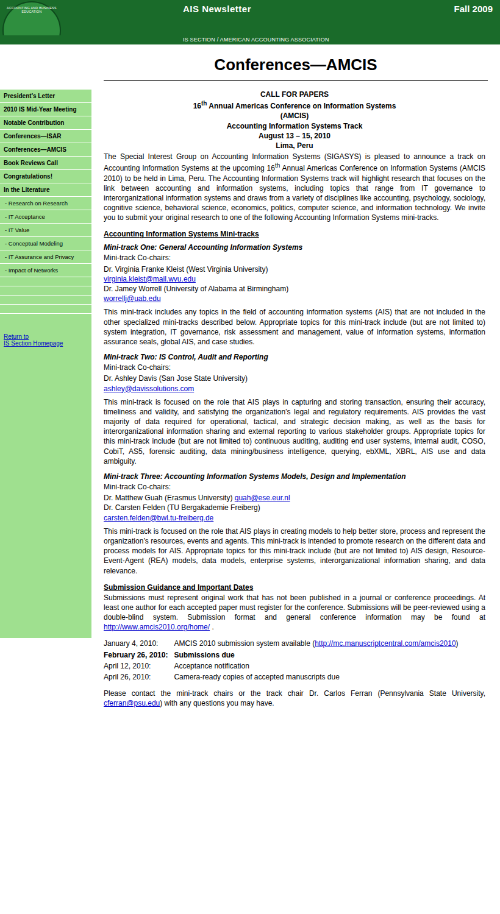ACCOUNTING AND BUSINESS EDUCATION RESEARCH AND PRACTICE WORLDWIDE
AIS Newsletter
Fall 2009
IS SECTION / AMERICAN ACCOUNTING ASSOCIATION
Conferences—AMCIS
President’s Letter
2010 IS Mid-Year Meeting
Notable Contribution
Conferences—ISAR
Conferences—AMCIS
Book Reviews Call
Congratulations!
In the Literature
- Research on Research
- IT Acceptance
- IT Value
- Conceptual Modeling
- IT Assurance and Privacy
- Impact of Networks
Return to
IS Section Homepage
CALL FOR PAPERS
16th Annual Americas Conference on Information Systems
(AMCIS)
Accounting Information Systems Track
August 13 – 15, 2010
Lima, Peru
The Special Interest Group on Accounting Information Systems (SIGASYS) is pleased to announce a track on Accounting Information Systems at the upcoming 16th Annual Americas Conference on Information Systems (AMCIS 2010) to be held in Lima, Peru. The Accounting Information Systems track will highlight research that focuses on the link between accounting and information systems, including topics that range from IT governance to interorganizational information systems and draws from a variety of disciplines like accounting, psychology, sociology, cognitive science, behavioral science, economics, politics, computer science, and information technology. We invite you to submit your original research to one of the following Accounting Information Systems mini-tracks.
Accounting Information Systems Mini-tracks
Mini-track One: General Accounting Information Systems
Mini-track Co-chairs:
Dr. Virginia Franke Kleist (West Virginia University)
virginia.kleist@mail.wvu.edu
Dr. Jamey Worrell (University of Alabama at Birmingham)
worrellj@uab.edu
This mini-track includes any topics in the field of accounting information systems (AIS) that are not included in the other specialized mini-tracks described below. Appropriate topics for this mini-track include (but are not limited to) system integration, IT governance, risk assessment and management, value of information systems, information assurance seals, global AIS, and case studies.
Mini-track Two: IS Control, Audit and Reporting
Mini-track Co-chairs:
Dr. Ashley Davis (San Jose State University)
ashley@davissolutions.com
This mini-track is focused on the role that AIS plays in capturing and storing transaction, ensuring their accuracy, timeliness and validity, and satisfying the organization’s legal and regulatory requirements. AIS provides the vast majority of data required for operational, tactical, and strategic decision making, as well as the basis for interorganizational information sharing and external reporting to various stakeholder groups. Appropriate topics for this mini-track include (but are not limited to) continuous auditing, auditing end user systems, internal audit, COSO, CobiT, AS5, forensic auditing, data mining/business intelligence, querying, ebXML, XBRL, AIS use and data ambiguity.
Mini-track Three: Accounting Information Systems Models, Design and Implementation
Mini-track Co-chairs:
Dr. Matthew Guah (Erasmus University) guah@ese.eur.nl
Dr. Carsten Felden (TU Bergakademie Freiberg)
carsten.felden@bwl.tu-freiberg.de
This mini-track is focused on the role that AIS plays in creating models to help better store, process and represent the organization’s resources, events and agents. This mini-track is intended to promote research on the different data and process models for AIS. Appropriate topics for this mini-track include (but are not limited to) AIS design, Resource-Event-Agent (REA) models, data models, enterprise systems, interorganizational information sharing, and data relevance.
Submission Guidance and Important Dates
Submissions must represent original work that has not been published in a journal or conference proceedings. At least one author for each accepted paper must register for the conference. Submissions will be peer-reviewed using a double-blind system. Submission format and general conference information may be found at http://www.amcis2010.org/home/ .
| January 4, 2010: | AMCIS 2010 submission system available ( http://mc.manuscriptcentral.com/amcis2010 ) |
| February 26, 2010: | Submissions due |
| April 12, 2010: | Acceptance notification |
| April 26, 2010: | Camera-ready copies of accepted manuscripts due |
Please contact the mini-track chairs or the track chair Dr. Carlos Ferran (Pennsylvania State University, cferran@psu.edu) with any questions you may have.